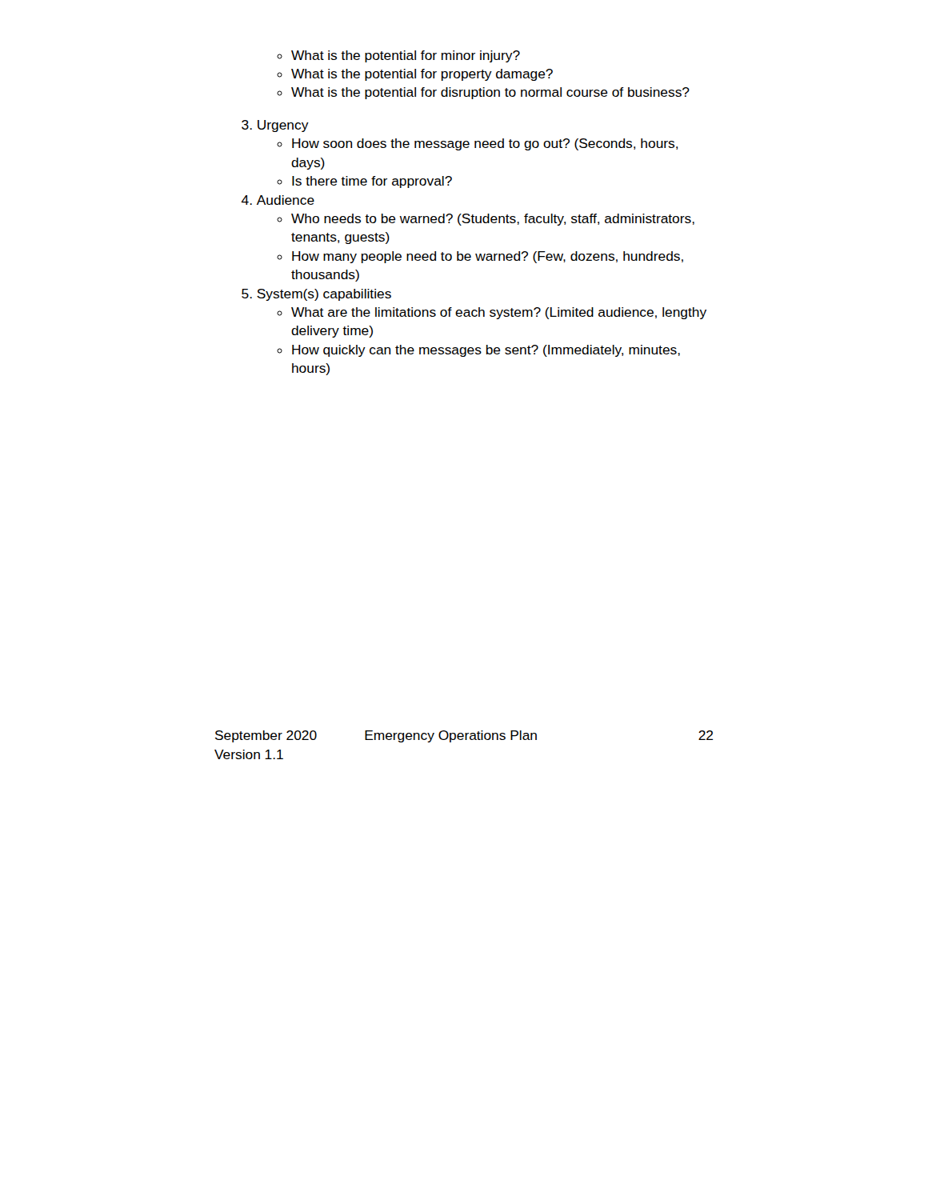What is the potential for minor injury?
What is the potential for property damage?
What is the potential for disruption to normal course of business?
Urgency
How soon does the message need to go out? (Seconds, hours, days)
Is there time for approval?
Audience
Who needs to be warned? (Students, faculty, staff, administrators, tenants, guests)
How many people need to be warned? (Few, dozens, hundreds, thousands)
System(s) capabilities
What are the limitations of each system? (Limited audience, lengthy delivery time)
How quickly can the messages be sent? (Immediately, minutes, hours)
| September 2020 | Emergency Operations Plan | 22 |
| Version 1.1 | | |